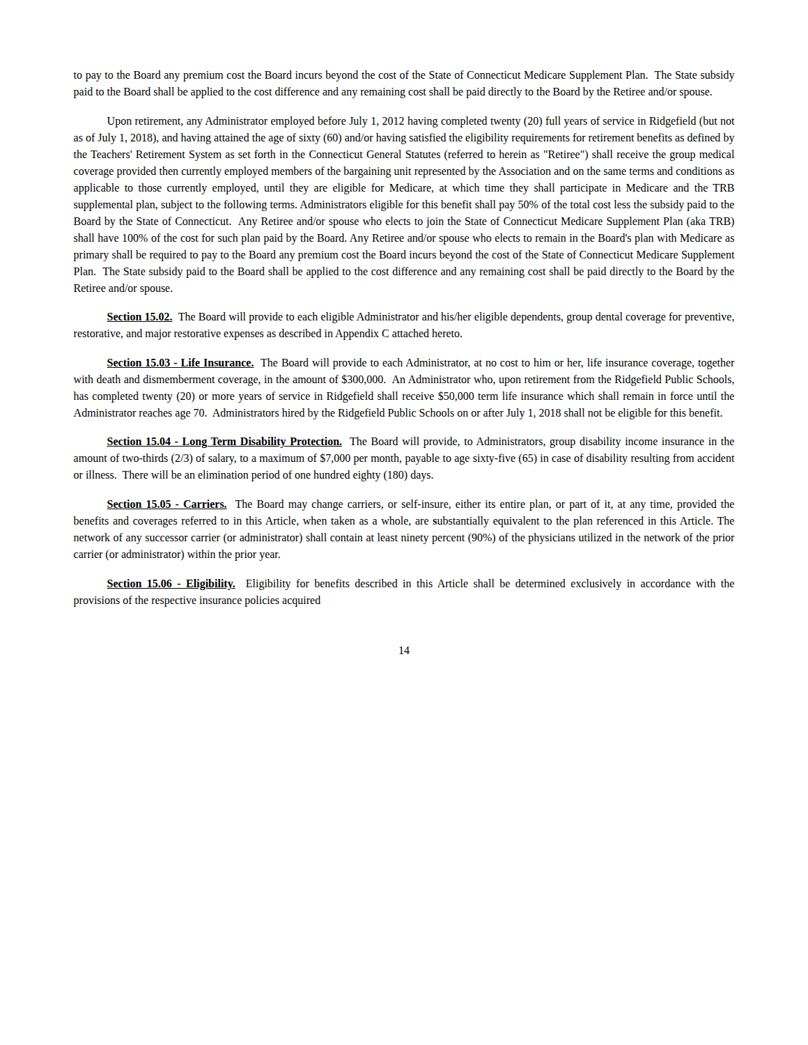to pay to the Board any premium cost the Board incurs beyond the cost of the State of Connecticut Medicare Supplement Plan. The State subsidy paid to the Board shall be applied to the cost difference and any remaining cost shall be paid directly to the Board by the Retiree and/or spouse.
Upon retirement, any Administrator employed before July 1, 2012 having completed twenty (20) full years of service in Ridgefield (but not as of July 1, 2018), and having attained the age of sixty (60) and/or having satisfied the eligibility requirements for retirement benefits as defined by the Teachers' Retirement System as set forth in the Connecticut General Statutes (referred to herein as "Retiree") shall receive the group medical coverage provided then currently employed members of the bargaining unit represented by the Association and on the same terms and conditions as applicable to those currently employed, until they are eligible for Medicare, at which time they shall participate in Medicare and the TRB supplemental plan, subject to the following terms. Administrators eligible for this benefit shall pay 50% of the total cost less the subsidy paid to the Board by the State of Connecticut. Any Retiree and/or spouse who elects to join the State of Connecticut Medicare Supplement Plan (aka TRB) shall have 100% of the cost for such plan paid by the Board. Any Retiree and/or spouse who elects to remain in the Board's plan with Medicare as primary shall be required to pay to the Board any premium cost the Board incurs beyond the cost of the State of Connecticut Medicare Supplement Plan. The State subsidy paid to the Board shall be applied to the cost difference and any remaining cost shall be paid directly to the Board by the Retiree and/or spouse.
Section 15.02. The Board will provide to each eligible Administrator and his/her eligible dependents, group dental coverage for preventive, restorative, and major restorative expenses as described in Appendix C attached hereto.
Section 15.03 - Life Insurance. The Board will provide to each Administrator, at no cost to him or her, life insurance coverage, together with death and dismemberment coverage, in the amount of $300,000. An Administrator who, upon retirement from the Ridgefield Public Schools, has completed twenty (20) or more years of service in Ridgefield shall receive $50,000 term life insurance which shall remain in force until the Administrator reaches age 70. Administrators hired by the Ridgefield Public Schools on or after July 1, 2018 shall not be eligible for this benefit.
Section 15.04 - Long Term Disability Protection. The Board will provide, to Administrators, group disability income insurance in the amount of two-thirds (2/3) of salary, to a maximum of $7,000 per month, payable to age sixty-five (65) in case of disability resulting from accident or illness. There will be an elimination period of one hundred eighty (180) days.
Section 15.05 - Carriers. The Board may change carriers, or self-insure, either its entire plan, or part of it, at any time, provided the benefits and coverages referred to in this Article, when taken as a whole, are substantially equivalent to the plan referenced in this Article. The network of any successor carrier (or administrator) shall contain at least ninety percent (90%) of the physicians utilized in the network of the prior carrier (or administrator) within the prior year.
Section 15.06 - Eligibility. Eligibility for benefits described in this Article shall be determined exclusively in accordance with the provisions of the respective insurance policies acquired
14